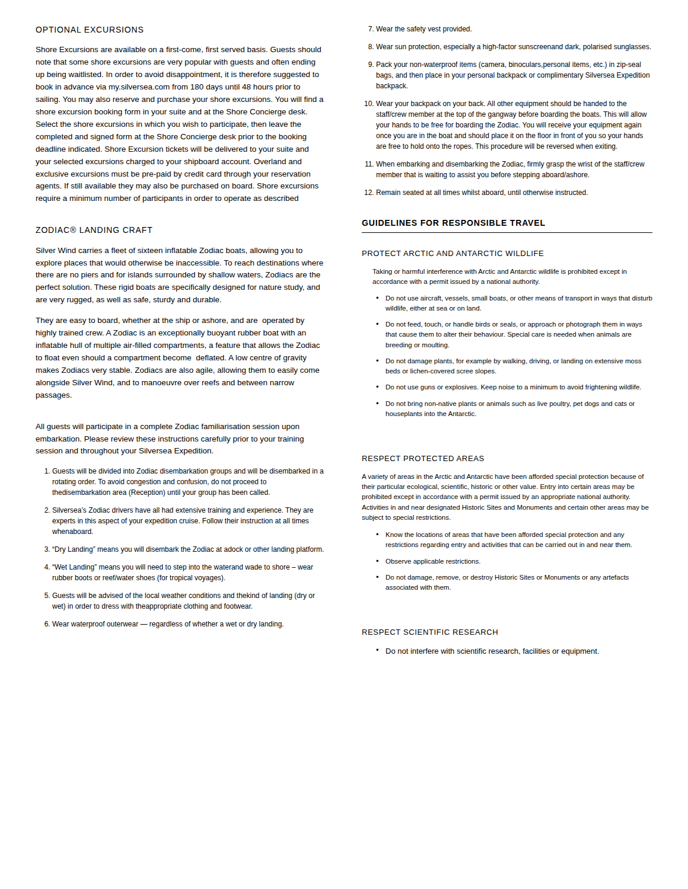OPTIONAL EXCURSIONS
Shore Excursions are available on a first-come, first served basis. Guests should note that some shore excursions are very popular with guests and often ending up being waitlisted. In order to avoid disappointment, it is therefore suggested to book in advance via my.silversea.com from 180 days until 48 hours prior to sailing. You may also reserve and purchase your shore excursions. You will find a shore excursion booking form in your suite and at the Shore Concierge desk. Select the shore excursions in which you wish to participate, then leave the completed and signed form at the Shore Concierge desk prior to the booking deadline indicated. Shore Excursion tickets will be delivered to your suite and your selected excursions charged to your shipboard account. Overland and exclusive excursions must be pre-paid by credit card through your reservation agents. If still available they may also be purchased on board. Shore excursions require a minimum number of participants in order to operate as described
ZODIAC® LANDING CRAFT
Silver Wind carries a fleet of sixteen inflatable Zodiac boats, allowing you to explore places that would otherwise be inaccessible. To reach destinations where there are no piers and for islands surrounded by shallow waters, Zodiacs are the perfect solution. These rigid boats are specifically designed for nature study, and are very rugged, as well as safe, sturdy and durable.
They are easy to board, whether at the ship or ashore, and are operated by highly trained crew. A Zodiac is an exceptionally buoyant rubber boat with an inflatable hull of multiple air-filled compartments, a feature that allows the Zodiac to float even should a compartment become deflated. A low centre of gravity makes Zodiacs very stable. Zodiacs are also agile, allowing them to easily come alongside Silver Wind, and to manoeuvre over reefs and between narrow passages.
All guests will participate in a complete Zodiac familiarisation session upon embarkation. Please review these instructions carefully prior to your training session and throughout your Silversea Expedition.
Guests will be divided into Zodiac disembarkation groups and will be disembarked in a rotating order. To avoid congestion and confusion, do not proceed to thedisembarkation area (Reception) until your group has been called.
Silversea’s Zodiac drivers have all had extensive training and experience. They are experts in this aspect of your expedition cruise. Follow their instruction at all times whenaboard.
“Dry Landing” means you will disembark the Zodiac at adock or other landing platform.
“Wet Landing” means you will need to step into the waterand wade to shore – wear rubber boots or reef/water shoes (for tropical voyages).
Guests will be advised of the local weather conditions and thekind of landing (dry or wet) in order to dress with theappropriate clothing and footwear.
Wear waterproof outerwear — regardless of whether a wet or dry landing.
Wear the safety vest provided.
Wear sun protection, especially a high-factor sunscreenand dark, polarised sunglasses.
Pack your non-waterproof items (camera, binoculars,personal items, etc.) in zip-seal bags, and then place in your personal backpack or complimentary Silversea Expedition backpack.
Wear your backpack on your back. All other equipment should be handed to the staff/crew member at the top of the gangway before boarding the boats. This will allow your hands to be free for boarding the Zodiac. You will receive your equipment again once you are in the boat and should place it on the floor in front of you so your hands are free to hold onto the ropes. This procedure will be reversed when exiting.
When embarking and disembarking the Zodiac, firmly grasp the wrist of the staff/crew member that is waiting to assist you before stepping aboard/ashore.
Remain seated at all times whilst aboard, until otherwise instructed.
GUIDELINES FOR RESPONSIBLE TRAVEL
PROTECT ARCTIC AND ANTARCTIC WILDLIFE
Taking or harmful interference with Arctic and Antarctic wildlife is prohibited except in accordance with a permit issued by a national authority.
Do not use aircraft, vessels, small boats, or other means of transport in ways that disturb wildlife, either at sea or on land.
Do not feed, touch, or handle birds or seals, or approach or photograph them in ways that cause them to alter their behaviour. Special care is needed when animals are breeding or moulting.
Do not damage plants, for example by walking, driving, or landing on extensive moss beds or lichen-covered scree slopes.
Do not use guns or explosives. Keep noise to a minimum to avoid frightening wildlife.
Do not bring non-native plants or animals such as live poultry, pet dogs and cats or houseplants into the Antarctic.
RESPECT PROTECTED AREAS
A variety of areas in the Arctic and Antarctic have been afforded special protection because of their particular ecological, scientific, historic or other value. Entry into certain areas may be prohibited except in accordance with a permit issued by an appropriate national authority. Activities in and near designated Historic Sites and Monuments and certain other areas may be subject to special restrictions.
Know the locations of areas that have been afforded special protection and any restrictions regarding entry and activities that can be carried out in and near them.
Observe applicable restrictions.
Do not damage, remove, or destroy Historic Sites or Monuments or any artefacts associated with them.
RESPECT SCIENTIFIC RESEARCH
Do not interfere with scientific research, facilities or equipment.